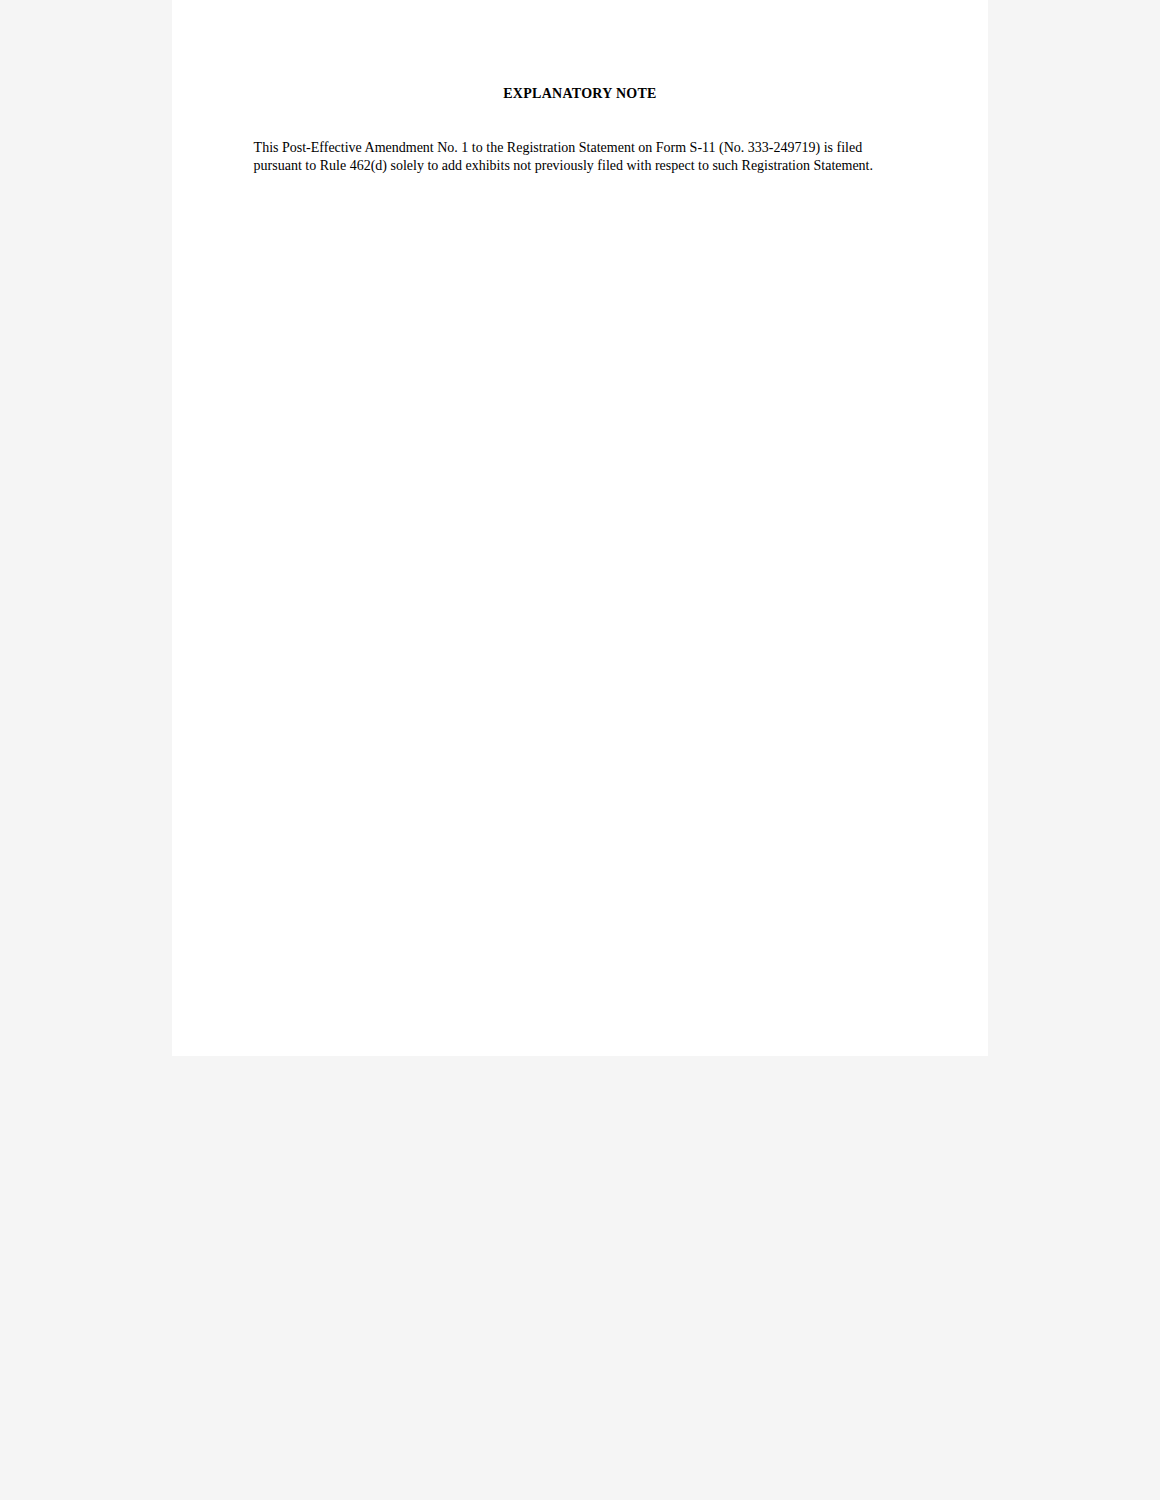EXPLANATORY NOTE
This Post-Effective Amendment No. 1 to the Registration Statement on Form S-11 (No. 333-249719) is filed pursuant to Rule 462(d) solely to add exhibits not previously filed with respect to such Registration Statement.